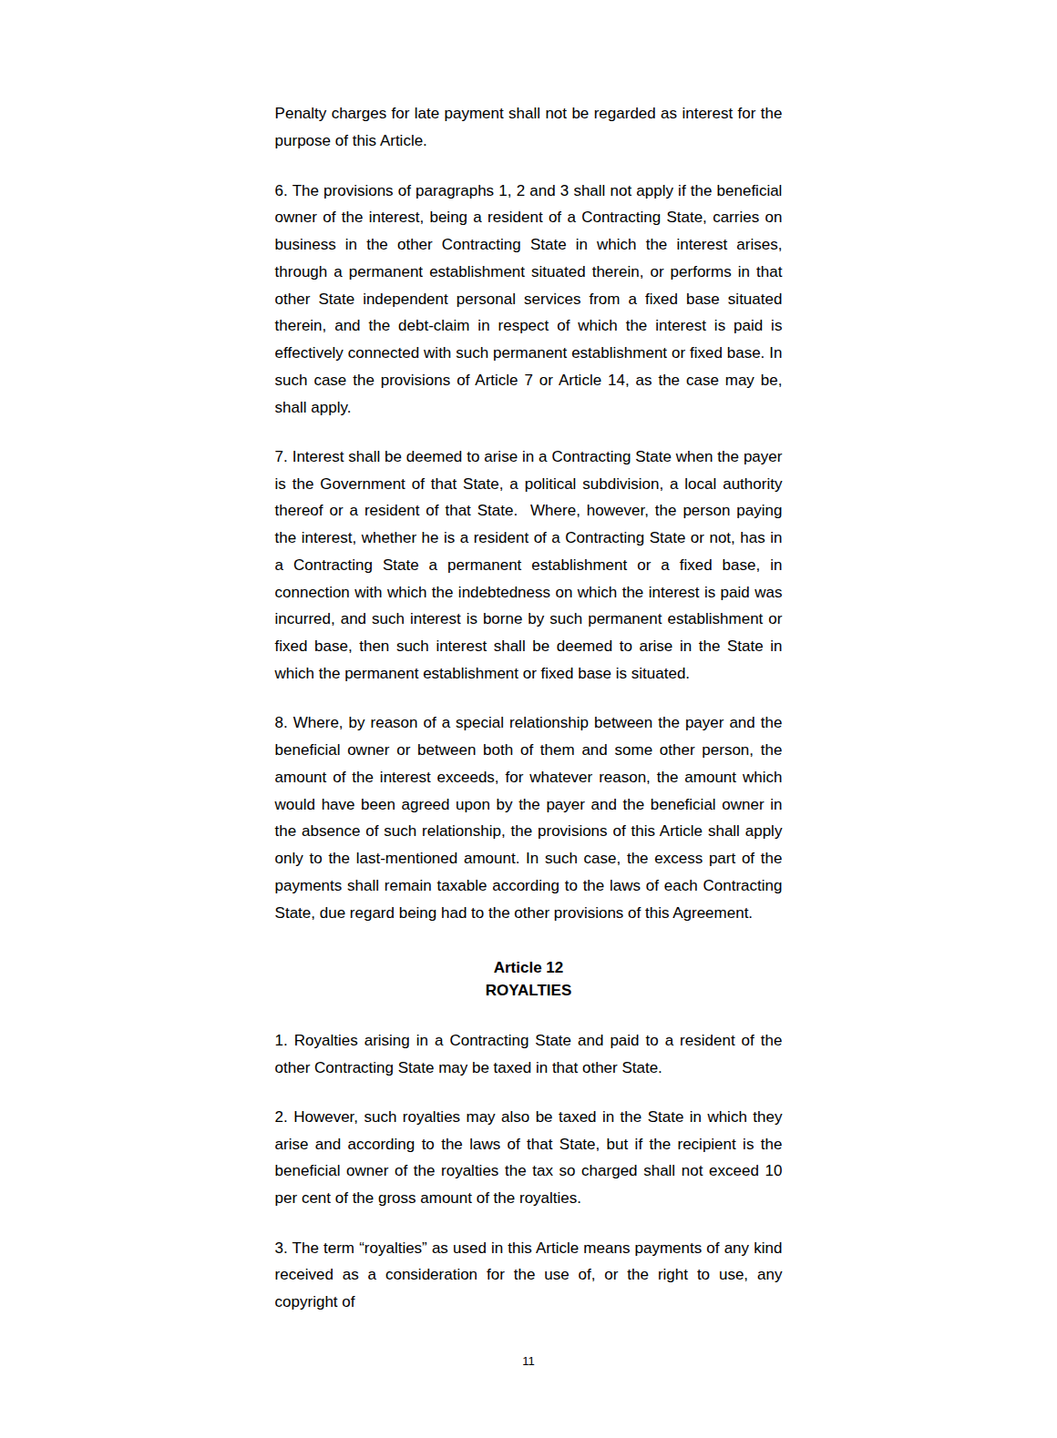Penalty charges for late payment shall not be regarded as interest for the purpose of this Article.
6. The provisions of paragraphs 1, 2 and 3 shall not apply if the beneficial owner of the interest, being a resident of a Contracting State, carries on business in the other Contracting State in which the interest arises, through a permanent establishment situated therein, or performs in that other State independent personal services from a fixed base situated therein, and the debt-claim in respect of which the interest is paid is effectively connected with such permanent establishment or fixed base. In such case the provisions of Article 7 or Article 14, as the case may be, shall apply.
7. Interest shall be deemed to arise in a Contracting State when the payer is the Government of that State, a political subdivision, a local authority thereof or a resident of that State. Where, however, the person paying the interest, whether he is a resident of a Contracting State or not, has in a Contracting State a permanent establishment or a fixed base, in connection with which the indebtedness on which the interest is paid was incurred, and such interest is borne by such permanent establishment or fixed base, then such interest shall be deemed to arise in the State in which the permanent establishment or fixed base is situated.
8. Where, by reason of a special relationship between the payer and the beneficial owner or between both of them and some other person, the amount of the interest exceeds, for whatever reason, the amount which would have been agreed upon by the payer and the beneficial owner in the absence of such relationship, the provisions of this Article shall apply only to the last-mentioned amount. In such case, the excess part of the payments shall remain taxable according to the laws of each Contracting State, due regard being had to the other provisions of this Agreement.
Article 12 ROYALTIES
1. Royalties arising in a Contracting State and paid to a resident of the other Contracting State may be taxed in that other State.
2. However, such royalties may also be taxed in the State in which they arise and according to the laws of that State, but if the recipient is the beneficial owner of the royalties the tax so charged shall not exceed 10 per cent of the gross amount of the royalties.
3. The term “royalties” as used in this Article means payments of any kind received as a consideration for the use of, or the right to use, any copyright of
11